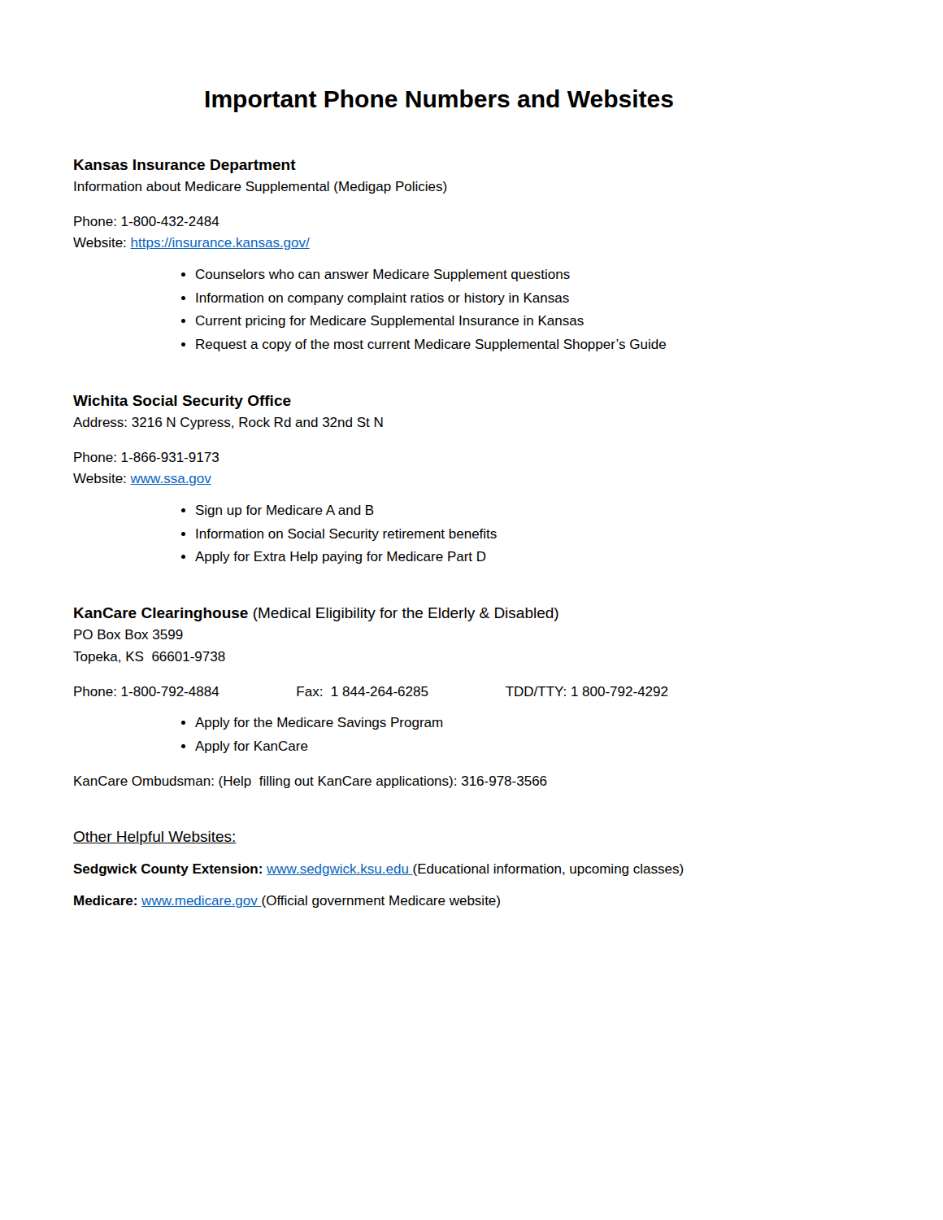Important Phone Numbers and Websites
Kansas Insurance Department
Information about Medicare Supplemental (Medigap Policies)
Phone: 1-800-432-2484
Website: https://insurance.kansas.gov/
Counselors who can answer Medicare Supplement questions
Information on company complaint ratios or history in Kansas
Current pricing for Medicare Supplemental Insurance in Kansas
Request a copy of the most current Medicare Supplemental Shopper’s Guide
Wichita Social Security Office
Address: 3216 N Cypress, Rock Rd and 32nd St N
Phone: 1-866-931-9173
Website: www.ssa.gov
Sign up for Medicare A and B
Information on Social Security retirement benefits
Apply for Extra Help paying for Medicare Part D
KanCare Clearinghouse (Medical Eligibility for the Elderly & Disabled)
PO Box Box 3599
Topeka, KS 66601-9738
Phone: 1-800-792-4884 Fax: 1 844-264-6285 TDD/TTY: 1 800-792-4292
Apply for the Medicare Savings Program
Apply for KanCare
KanCare Ombudsman: (Help filling out KanCare applications): 316-978-3566
Other Helpful Websites:
Sedgwick County Extension: www.sedgwick.ksu.edu (Educational information, upcoming classes)
Medicare: www.medicare.gov (Official government Medicare website)